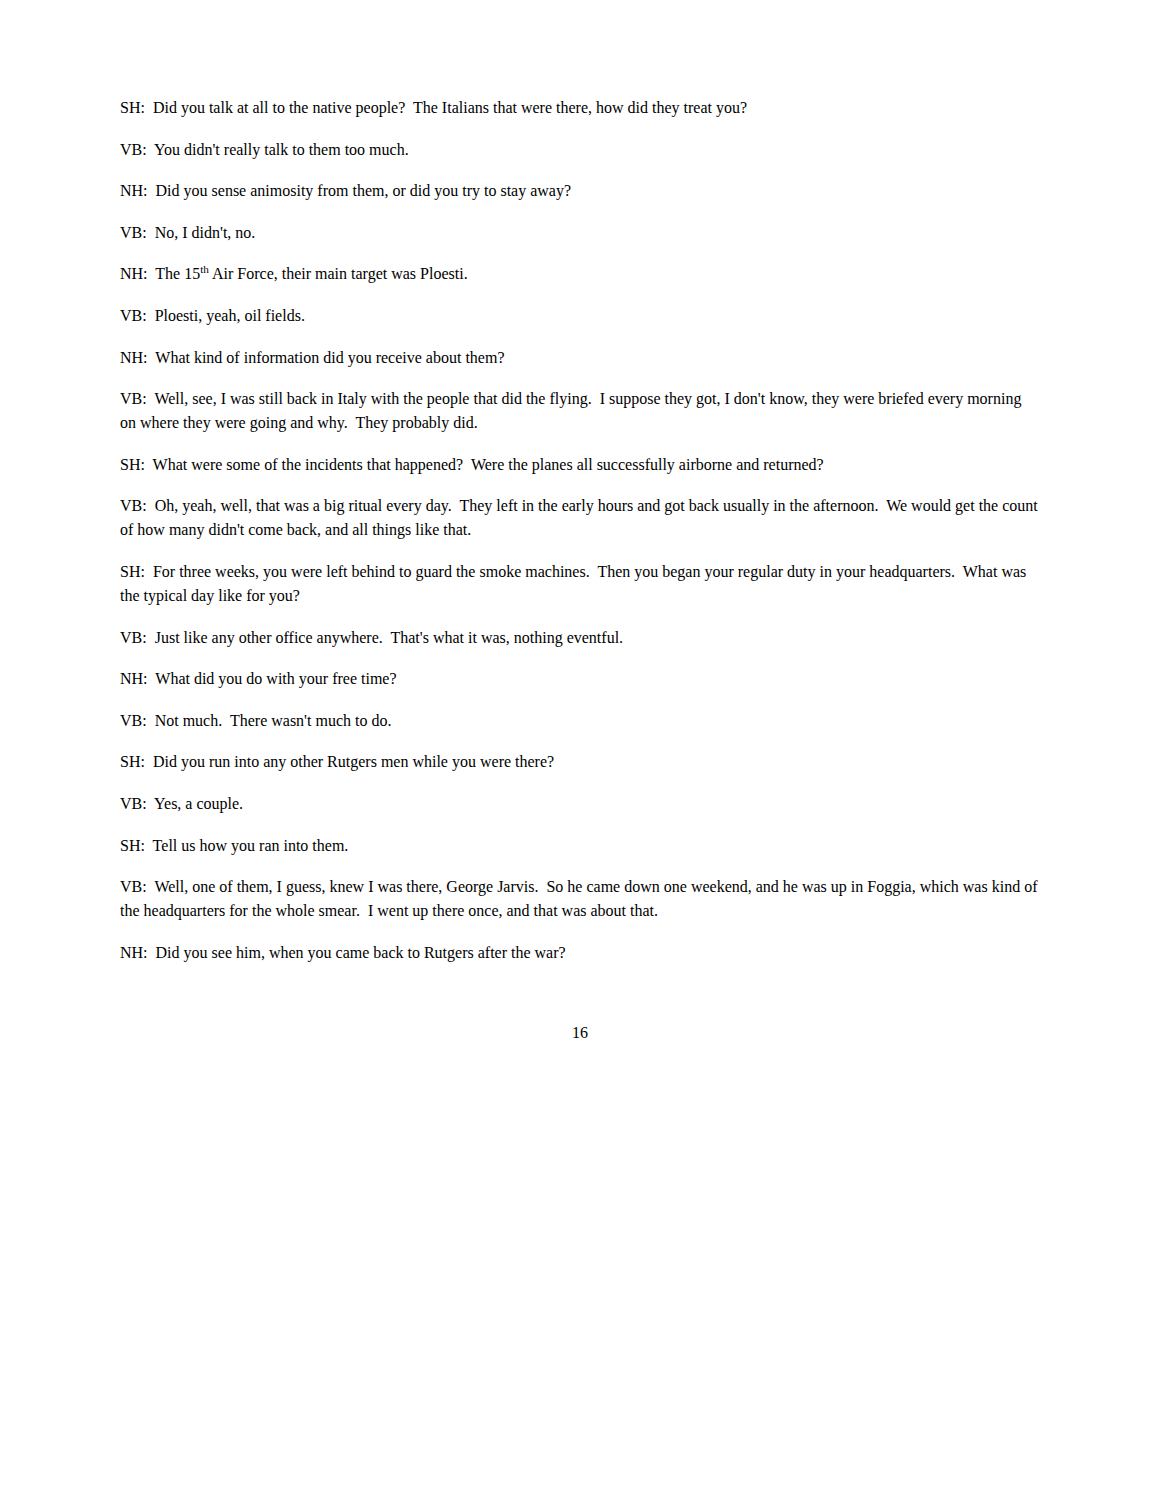SH: Did you talk at all to the native people? The Italians that were there, how did they treat you?
VB: You didn't really talk to them too much.
NH: Did you sense animosity from them, or did you try to stay away?
VB: No, I didn't, no.
NH: The 15th Air Force, their main target was Ploesti.
VB: Ploesti, yeah, oil fields.
NH: What kind of information did you receive about them?
VB: Well, see, I was still back in Italy with the people that did the flying. I suppose they got, I don't know, they were briefed every morning on where they were going and why. They probably did.
SH: What were some of the incidents that happened? Were the planes all successfully airborne and returned?
VB: Oh, yeah, well, that was a big ritual every day. They left in the early hours and got back usually in the afternoon. We would get the count of how many didn't come back, and all things like that.
SH: For three weeks, you were left behind to guard the smoke machines. Then you began your regular duty in your headquarters. What was the typical day like for you?
VB: Just like any other office anywhere. That's what it was, nothing eventful.
NH: What did you do with your free time?
VB: Not much. There wasn't much to do.
SH: Did you run into any other Rutgers men while you were there?
VB: Yes, a couple.
SH: Tell us how you ran into them.
VB: Well, one of them, I guess, knew I was there, George Jarvis. So he came down one weekend, and he was up in Foggia, which was kind of the headquarters for the whole smear. I went up there once, and that was about that.
NH: Did you see him, when you came back to Rutgers after the war?
16